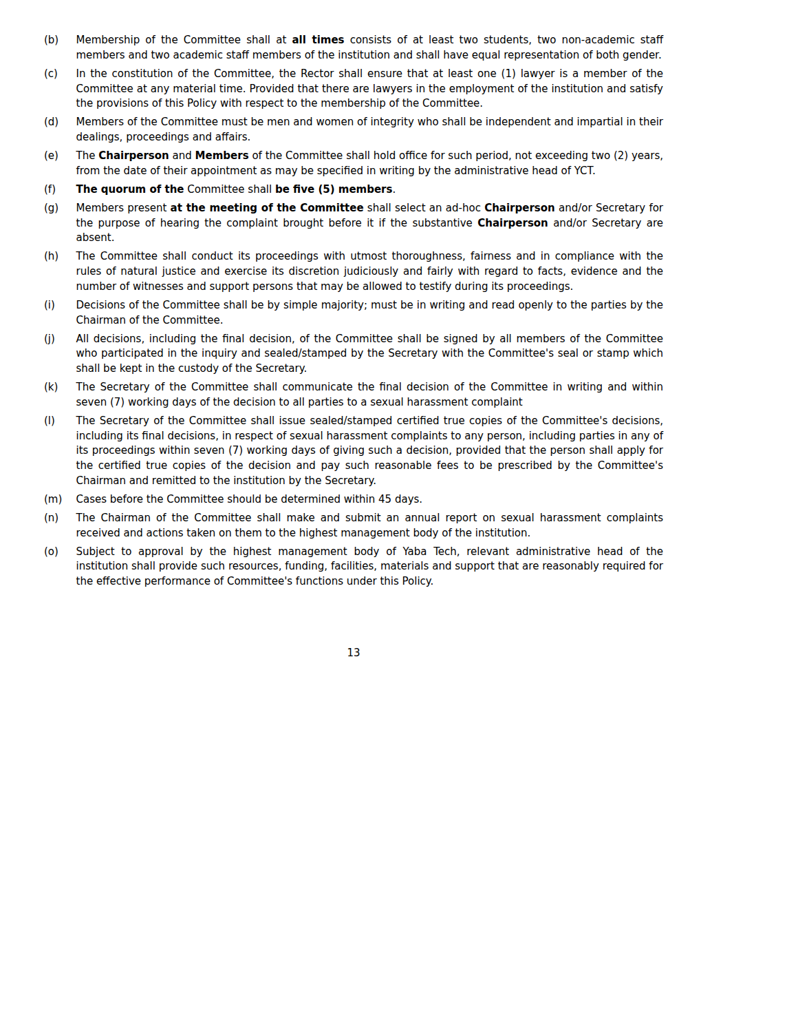(b) Membership of the Committee shall at all times consists of at least two students, two non-academic staff members and two academic staff members of the institution and shall have equal representation of both gender.
(c) In the constitution of the Committee, the Rector shall ensure that at least one (1) lawyer is a member of the Committee at any material time. Provided that there are lawyers in the employment of the institution and satisfy the provisions of this Policy with respect to the membership of the Committee.
(d) Members of the Committee must be men and women of integrity who shall be independent and impartial in their dealings, proceedings and affairs.
(e) The Chairperson and Members of the Committee shall hold office for such period, not exceeding two (2) years, from the date of their appointment as may be specified in writing by the administrative head of YCT.
(f) The quorum of the Committee shall be five (5) members.
(g) Members present at the meeting of the Committee shall select an ad-hoc Chairperson and/or Secretary for the purpose of hearing the complaint brought before it if the substantive Chairperson and/or Secretary are absent.
(h) The Committee shall conduct its proceedings with utmost thoroughness, fairness and in compliance with the rules of natural justice and exercise its discretion judiciously and fairly with regard to facts, evidence and the number of witnesses and support persons that may be allowed to testify during its proceedings.
(i) Decisions of the Committee shall be by simple majority; must be in writing and read openly to the parties by the Chairman of the Committee.
(j) All decisions, including the final decision, of the Committee shall be signed by all members of the Committee who participated in the inquiry and sealed/stamped by the Secretary with the Committee's seal or stamp which shall be kept in the custody of the Secretary.
(k) The Secretary of the Committee shall communicate the final decision of the Committee in writing and within seven (7) working days of the decision to all parties to a sexual harassment complaint
(l) The Secretary of the Committee shall issue sealed/stamped certified true copies of the Committee's decisions, including its final decisions, in respect of sexual harassment complaints to any person, including parties in any of its proceedings within seven (7) working days of giving such a decision, provided that the person shall apply for the certified true copies of the decision and pay such reasonable fees to be prescribed by the Committee's Chairman and remitted to the institution by the Secretary.
(m) Cases before the Committee should be determined within 45 days.
(n) The Chairman of the Committee shall make and submit an annual report on sexual harassment complaints received and actions taken on them to the highest management body of the institution.
(o) Subject to approval by the highest management body of Yaba Tech, relevant administrative head of the institution shall provide such resources, funding, facilities, materials and support that are reasonably required for the effective performance of Committee's functions under this Policy.
13